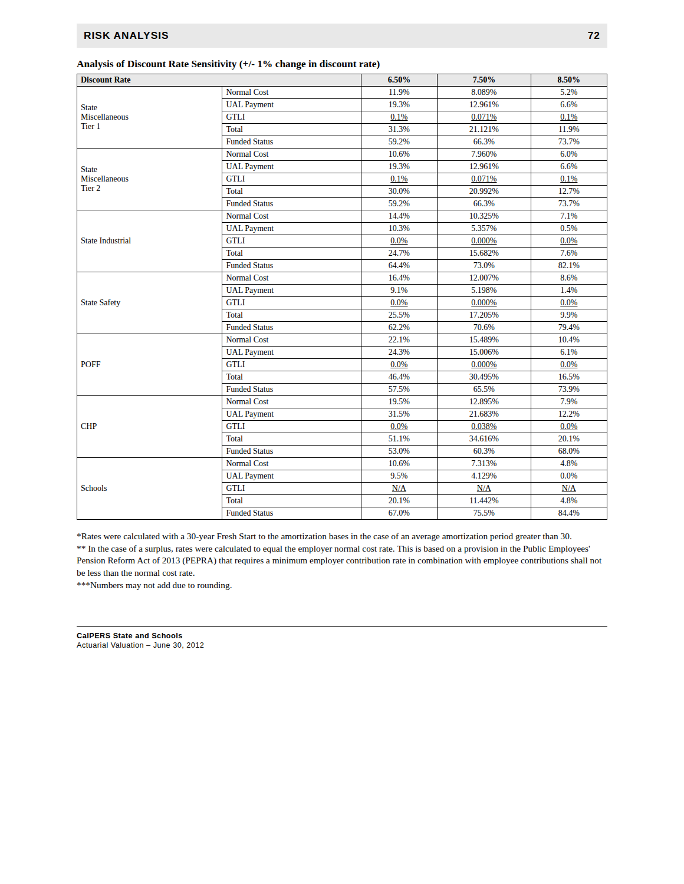Risk Analysis 72
Analysis of Discount Rate Sensitivity (+/- 1% change in discount rate)
| Discount Rate | 6.50% | 7.50% | 8.50% |
| --- | --- | --- | --- |
| State Miscellaneous Tier 1 | Normal Cost | 11.9% | 8.089% | 5.2% |
| UAL Payment | 19.3% | 12.961% | 6.6% |
| GTLI | 0.1% | 0.071% | 0.1% |
| Total | 31.3% | 21.121% | 11.9% |
| Funded Status | 59.2% | 66.3% | 73.7% |
| State Miscellaneous Tier 2 | Normal Cost | 10.6% | 7.960% | 6.0% |
| UAL Payment | 19.3% | 12.961% | 6.6% |
| GTLI | 0.1% | 0.071% | 0.1% |
| Total | 30.0% | 20.992% | 12.7% |
| Funded Status | 59.2% | 66.3% | 73.7% |
| State Industrial | Normal Cost | 14.4% | 10.325% | 7.1% |
| UAL Payment | 10.3% | 5.357% | 0.5% |
| GTLI | 0.0% | 0.000% | 0.0% |
| Total | 24.7% | 15.682% | 7.6% |
| Funded Status | 64.4% | 73.0% | 82.1% |
| State Safety | Normal Cost | 16.4% | 12.007% | 8.6% |
| UAL Payment | 9.1% | 5.198% | 1.4% |
| GTLI | 0.0% | 0.000% | 0.0% |
| Total | 25.5% | 17.205% | 9.9% |
| Funded Status | 62.2% | 70.6% | 79.4% |
| POFF | Normal Cost | 22.1% | 15.489% | 10.4% |
| UAL Payment | 24.3% | 15.006% | 6.1% |
| GTLI | 0.0% | 0.000% | 0.0% |
| Total | 46.4% | 30.495% | 16.5% |
| Funded Status | 57.5% | 65.5% | 73.9% |
| CHP | Normal Cost | 19.5% | 12.895% | 7.9% |
| UAL Payment | 31.5% | 21.683% | 12.2% |
| GTLI | 0.0% | 0.038% | 0.0% |
| Total | 51.1% | 34.616% | 20.1% |
| Funded Status | 53.0% | 60.3% | 68.0% |
| Schools | Normal Cost | 10.6% | 7.313% | 4.8% |
| UAL Payment | 9.5% | 4.129% | 0.0% |
| GTLI | N/A | N/A | N/A |
| Total | 20.1% | 11.442% | 4.8% |
| Funded Status | 67.0% | 75.5% | 84.4% |
*Rates were calculated with a 30-year Fresh Start to the amortization bases in the case of an average amortization period greater than 30.
** In the case of a surplus, rates were calculated to equal the employer normal cost rate. This is based on a provision in the Public Employees' Pension Reform Act of 2013 (PEPRA) that requires a minimum employer contribution rate in combination with employee contributions shall not be less than the normal cost rate.
***Numbers may not add due to rounding.
CalPERS State and Schools
Actuarial Valuation – June 30, 2012